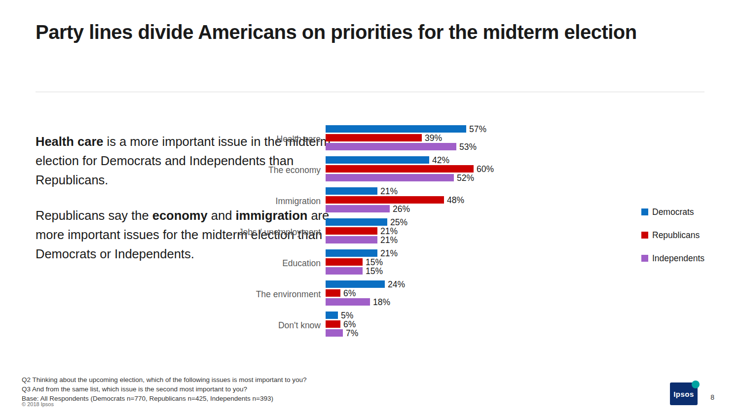Party lines divide Americans on priorities for the midterm election
Health care is a more important issue in the midterm election for Democrats and Independents than Republicans.
Republicans say the economy and immigration are more important issues for the midterm election than Democrats or Independents.
Health care
57%
39%
53%
The economy
42%
60%
52%
Immigration
21%
48%
26%
Jobs / unemployment
25%
21%
21%
Education
21%
15%
15%
The environment
24%
6%
18%
Don't know
5%
6%
7%
Democrats
Republicans
Independents
Q2 Thinking about the upcoming election, which of the following issues is most important to you?
Q3 And from the same list, which issue is the second most important to you?
Base: All Respondents (Democrats n=770, Republicans n=425, Independents n=393)
© 2018 Ipsos
Ipsos
8